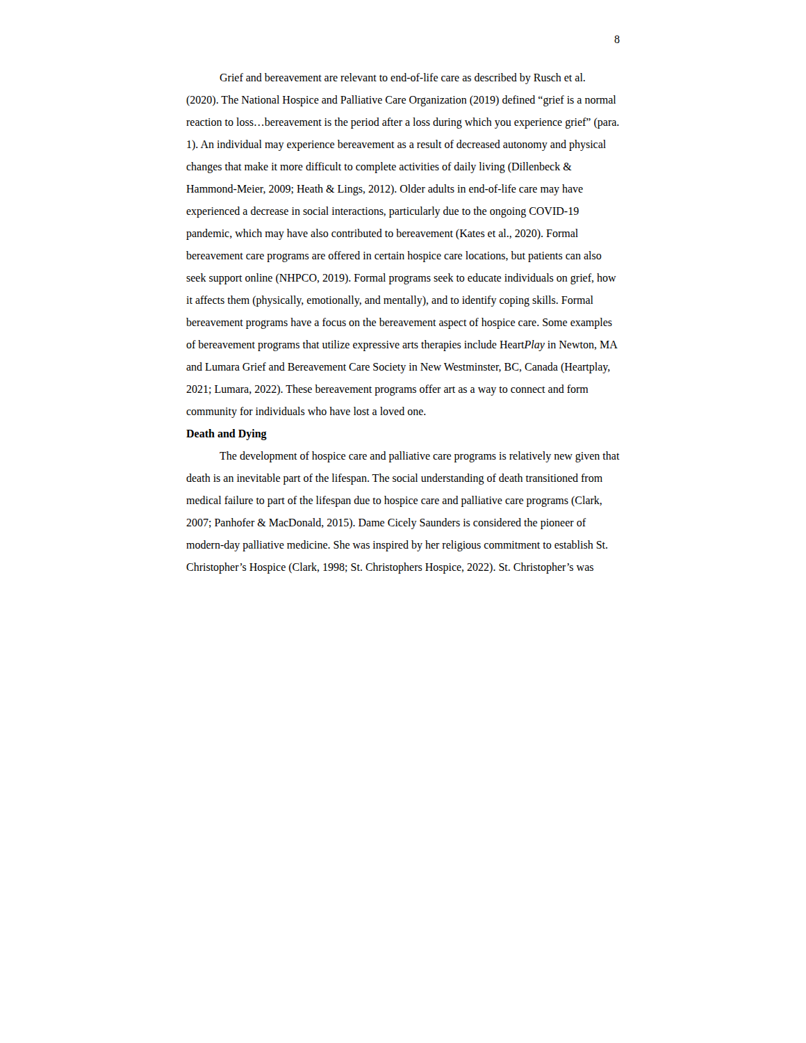8
Grief and bereavement are relevant to end-of-life care as described by Rusch et al. (2020). The National Hospice and Palliative Care Organization (2019) defined “grief is a normal reaction to loss…bereavement is the period after a loss during which you experience grief” (para. 1). An individual may experience bereavement as a result of decreased autonomy and physical changes that make it more difficult to complete activities of daily living (Dillenbeck & Hammond-Meier, 2009; Heath & Lings, 2012). Older adults in end-of-life care may have experienced a decrease in social interactions, particularly due to the ongoing COVID-19 pandemic, which may have also contributed to bereavement (Kates et al., 2020). Formal bereavement care programs are offered in certain hospice care locations, but patients can also seek support online (NHPCO, 2019). Formal programs seek to educate individuals on grief, how it affects them (physically, emotionally, and mentally), and to identify coping skills. Formal bereavement programs have a focus on the bereavement aspect of hospice care. Some examples of bereavement programs that utilize expressive arts therapies include HeartPlay in Newton, MA and Lumara Grief and Bereavement Care Society in New Westminster, BC, Canada (Heartplay, 2021; Lumara, 2022). These bereavement programs offer art as a way to connect and form community for individuals who have lost a loved one.
Death and Dying
The development of hospice care and palliative care programs is relatively new given that death is an inevitable part of the lifespan. The social understanding of death transitioned from medical failure to part of the lifespan due to hospice care and palliative care programs (Clark, 2007; Panhofer & MacDonald, 2015). Dame Cicely Saunders is considered the pioneer of modern-day palliative medicine. She was inspired by her religious commitment to establish St. Christopher’s Hospice (Clark, 1998; St. Christophers Hospice, 2022). St. Christopher’s was